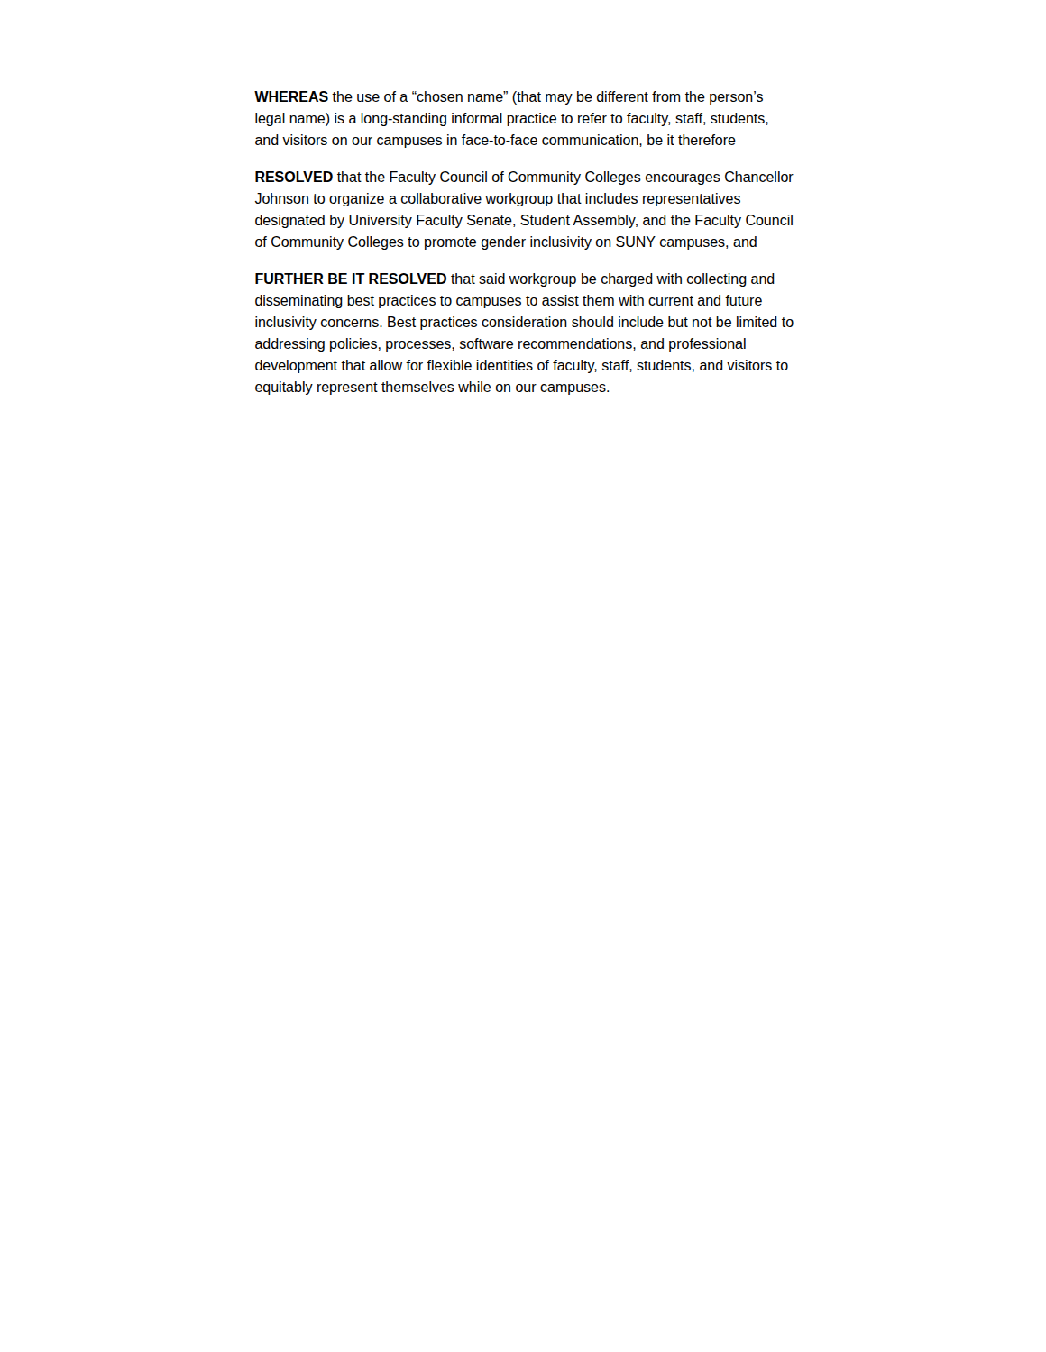WHEREAS the use of a “chosen name” (that may be different from the person’s legal name) is a long-standing informal practice to refer to faculty, staff, students, and visitors on our campuses in face-to-face communication, be it therefore
RESOLVED that the Faculty Council of Community Colleges encourages Chancellor Johnson to organize a collaborative workgroup that includes representatives designated by University Faculty Senate, Student Assembly, and the Faculty Council of Community Colleges to promote gender inclusivity on SUNY campuses, and
FURTHER BE IT RESOLVED that said workgroup be charged with collecting and disseminating best practices to campuses to assist them with current and future inclusivity concerns. Best practices consideration should include but not be limited to addressing policies, processes, software recommendations, and professional development that allow for flexible identities of faculty, staff, students, and visitors to equitably represent themselves while on our campuses.